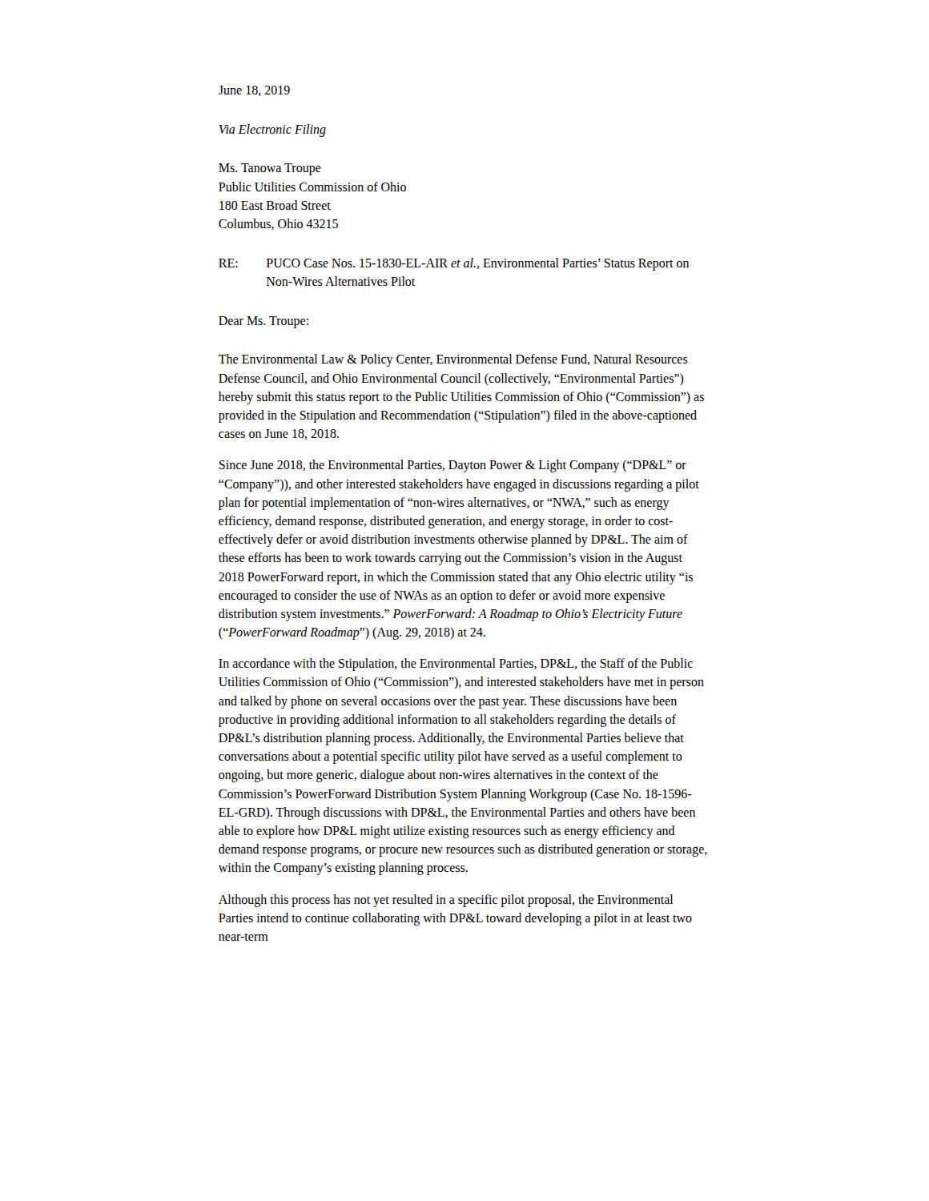June 18, 2019
Via Electronic Filing
Ms. Tanowa Troupe
Public Utilities Commission of Ohio
180 East Broad Street
Columbus, Ohio 43215
RE:
PUCO Case Nos. 15-1830-EL-AIR et al., Environmental Parties’ Status Report on Non-Wires Alternatives Pilot
Dear Ms. Troupe:
The Environmental Law & Policy Center, Environmental Defense Fund, Natural Resources Defense Council, and Ohio Environmental Council (collectively, “Environmental Parties”) hereby submit this status report to the Public Utilities Commission of Ohio (“Commission”) as provided in the Stipulation and Recommendation (“Stipulation”) filed in the above-captioned cases on June 18, 2018.
Since June 2018, the Environmental Parties, Dayton Power & Light Company (“DP&L” or “Company”)), and other interested stakeholders have engaged in discussions regarding a pilot plan for potential implementation of “non-wires alternatives, or “NWA,” such as energy efficiency, demand response, distributed generation, and energy storage, in order to cost-effectively defer or avoid distribution investments otherwise planned by DP&L. The aim of these efforts has been to work towards carrying out the Commission’s vision in the August 2018 PowerForward report, in which the Commission stated that any Ohio electric utility “is encouraged to consider the use of NWAs as an option to defer or avoid more expensive distribution system investments.” PowerForward: A Roadmap to Ohio’s Electricity Future (“PowerForward Roadmap”) (Aug. 29, 2018) at 24.
In accordance with the Stipulation, the Environmental Parties, DP&L, the Staff of the Public Utilities Commission of Ohio (“Commission”), and interested stakeholders have met in person and talked by phone on several occasions over the past year. These discussions have been productive in providing additional information to all stakeholders regarding the details of DP&L’s distribution planning process. Additionally, the Environmental Parties believe that conversations about a potential specific utility pilot have served as a useful complement to ongoing, but more generic, dialogue about non-wires alternatives in the context of the Commission’s PowerForward Distribution System Planning Workgroup (Case No. 18-1596-EL-GRD). Through discussions with DP&L, the Environmental Parties and others have been able to explore how DP&L might utilize existing resources such as energy efficiency and demand response programs, or procure new resources such as distributed generation or storage, within the Company’s existing planning process.
Although this process has not yet resulted in a specific pilot proposal, the Environmental Parties intend to continue collaborating with DP&L toward developing a pilot in at least two near-term